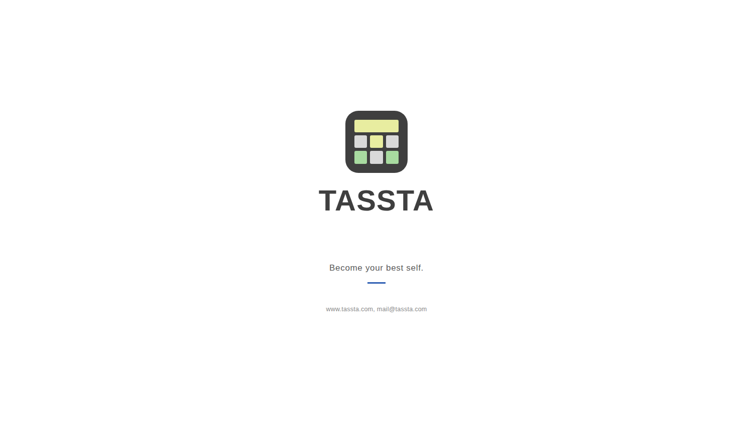TASSTA
Become your best self.
www.tassta.com, mail@tassta.com